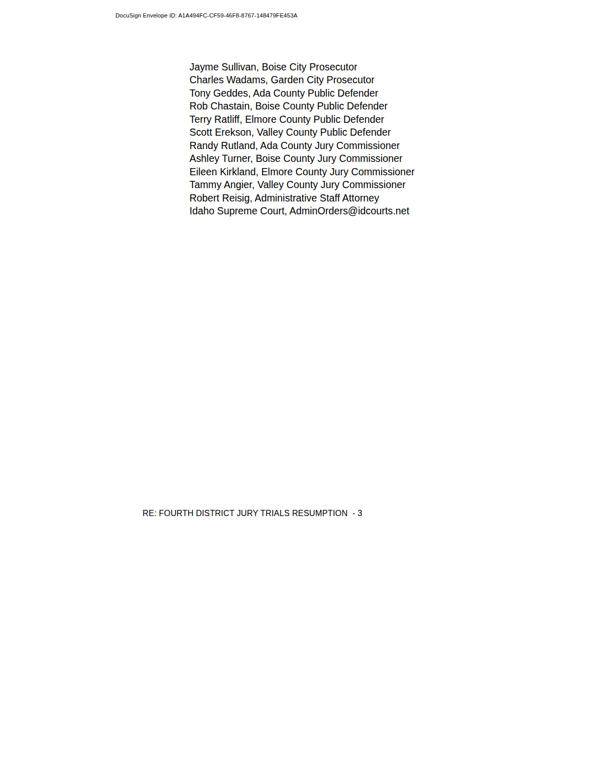DocuSign Envelope ID: A1A494FC-CF59-46F8-8767-148479FE453A
Jayme Sullivan, Boise City Prosecutor
Charles Wadams, Garden City Prosecutor
Tony Geddes, Ada County Public Defender
Rob Chastain, Boise County Public Defender
Terry Ratliff, Elmore County Public Defender
Scott Erekson, Valley County Public Defender
Randy Rutland, Ada County Jury Commissioner
Ashley Turner, Boise County Jury Commissioner
Eileen Kirkland, Elmore County Jury Commissioner
Tammy Angier, Valley County Jury Commissioner
Robert Reisig, Administrative Staff Attorney
Idaho Supreme Court, AdminOrders@idcourts.net
RE: FOURTH DISTRICT JURY TRIALS RESUMPTION - 3